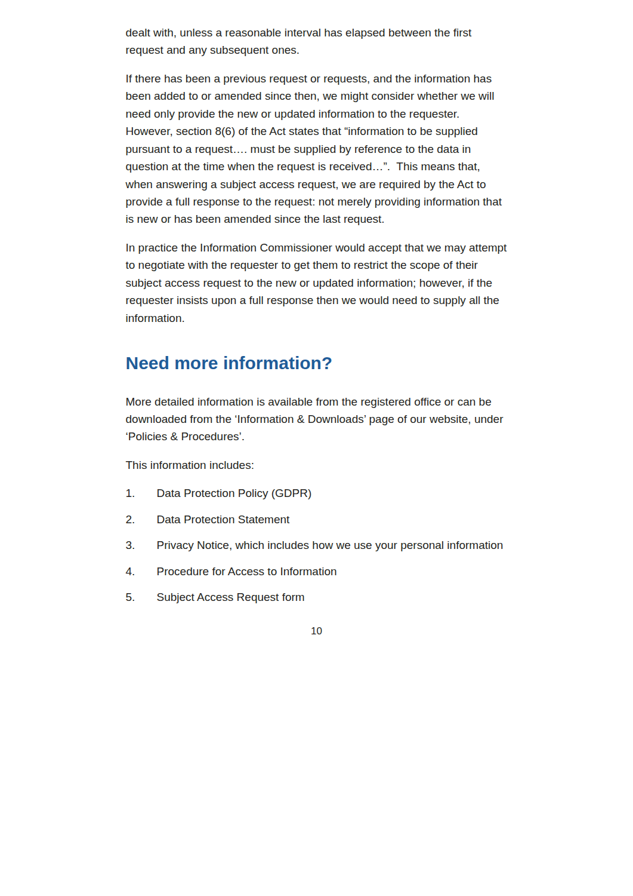dealt with, unless a reasonable interval has elapsed between the first request and any subsequent ones.
If there has been a previous request or requests, and the information has been added to or amended since then, we might consider whether we will need only provide the new or updated information to the requester. However, section 8(6) of the Act states that “information to be supplied pursuant to a request…. must be supplied by reference to the data in question at the time when the request is received…”. This means that, when answering a subject access request, we are required by the Act to provide a full response to the request: not merely providing information that is new or has been amended since the last request.
In practice the Information Commissioner would accept that we may attempt to negotiate with the requester to get them to restrict the scope of their subject access request to the new or updated information; however, if the requester insists upon a full response then we would need to supply all the information.
Need more information?
More detailed information is available from the registered office or can be downloaded from the ‘Information & Downloads’ page of our website, under ‘Policies & Procedures’.
This information includes:
Data Protection Policy (GDPR)
Data Protection Statement
Privacy Notice, which includes how we use your personal information
Procedure for Access to Information
Subject Access Request form
10